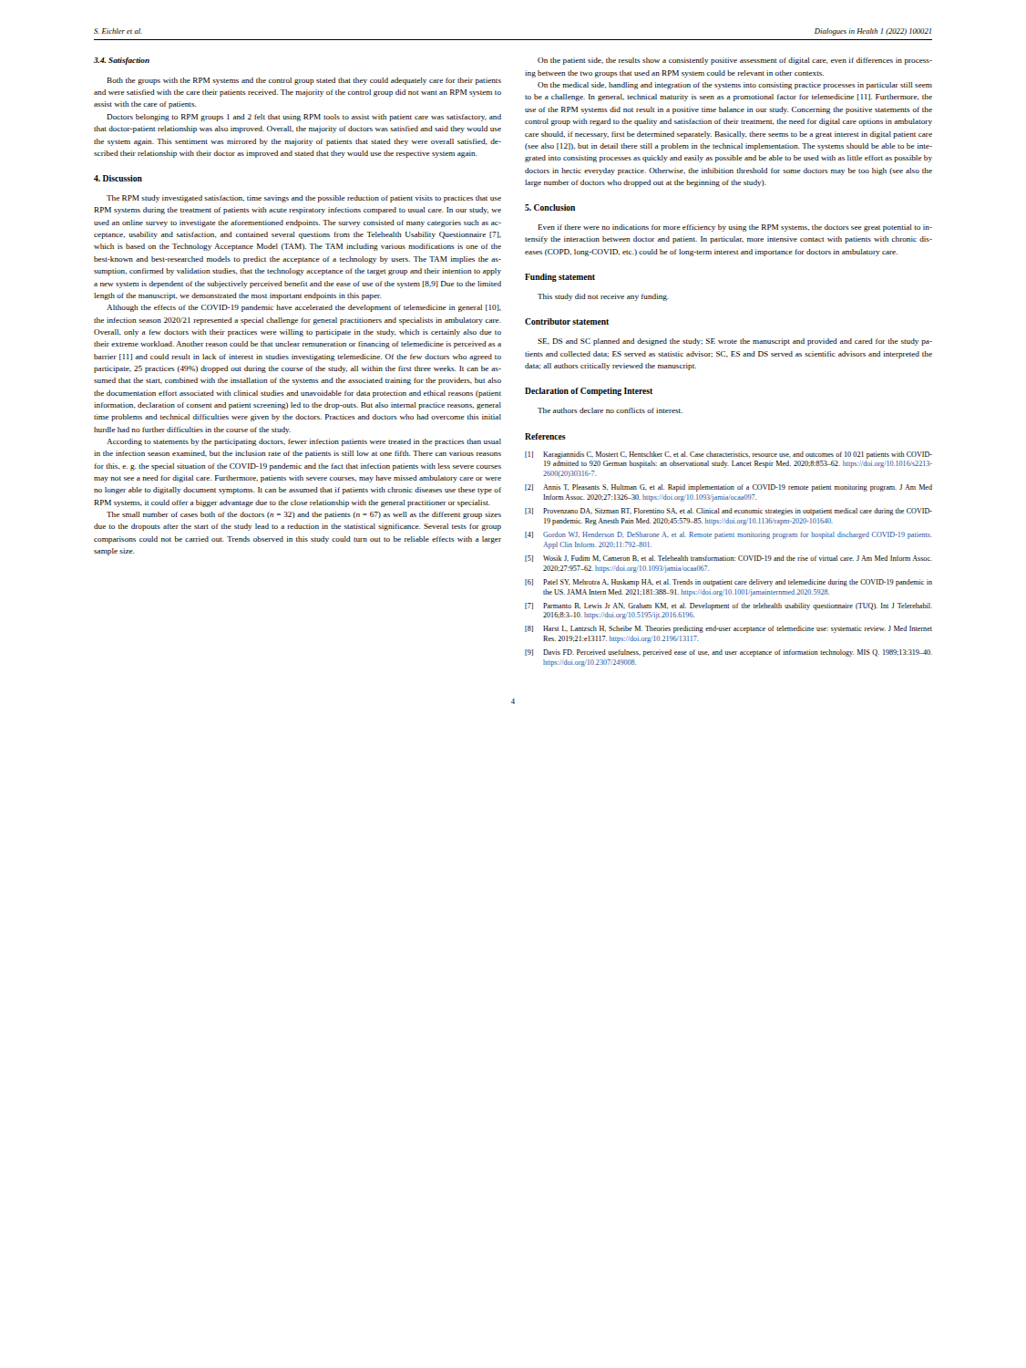S. Eichler et al.
Dialogues in Health 1 (2022) 100021
3.4. Satisfaction
Both the groups with the RPM systems and the control group stated that they could adequately care for their patients and were satisfied with the care their patients received. The majority of the control group did not want an RPM system to assist with the care of patients.
Doctors belonging to RPM groups 1 and 2 felt that using RPM tools to assist with patient care was satisfactory, and that doctor-patient relationship was also improved. Overall, the majority of doctors was satisfied and said they would use the system again. This sentiment was mirrored by the majority of patients that stated they were overall satisfied, described their relationship with their doctor as improved and stated that they would use the respective system again.
4. Discussion
The RPM study investigated satisfaction, time savings and the possible reduction of patient visits to practices that use RPM systems during the treatment of patients with acute respiratory infections compared to usual care. In our study, we used an online survey to investigate the aforementioned endpoints. The survey consisted of many categories such as acceptance, usability and satisfaction, and contained several questions from the Telehealth Usability Questionnaire [7], which is based on the Technology Acceptance Model (TAM). The TAM including various modifications is one of the best-known and best-researched models to predict the acceptance of a technology by users. The TAM implies the assumption, confirmed by validation studies, that the technology acceptance of the target group and their intention to apply a new system is dependent of the subjectively perceived benefit and the ease of use of the system [8,9] Due to the limited length of the manuscript, we demonstrated the most important endpoints in this paper.
Although the effects of the COVID-19 pandemic have accelerated the development of telemedicine in general [10], the infection season 2020/21 represented a special challenge for general practitioners and specialists in ambulatory care. Overall, only a few doctors with their practices were willing to participate in the study, which is certainly also due to their extreme workload. Another reason could be that unclear remuneration or financing of telemedicine is perceived as a barrier [11] and could result in lack of interest in studies investigating telemedicine. Of the few doctors who agreed to participate, 25 practices (49%) dropped out during the course of the study, all within the first three weeks. It can be assumed that the start, combined with the installation of the systems and the associated training for the providers, but also the documentation effort associated with clinical studies and unavoidable for data protection and ethical reasons (patient information, declaration of consent and patient screening) led to the drop-outs. But also internal practice reasons, general time problems and technical difficulties were given by the doctors. Practices and doctors who had overcome this initial hurdle had no further difficulties in the course of the study.
According to statements by the participating doctors, fewer infection patients were treated in the practices than usual in the infection season examined, but the inclusion rate of the patients is still low at one fifth. There can various reasons for this, e. g. the special situation of the COVID-19 pandemic and the fact that infection patients with less severe courses may not see a need for digital care. Furthermore, patients with severe courses, may have missed ambulatory care or were no longer able to digitally document symptoms. It can be assumed that if patients with chronic diseases use these type of RPM systems, it could offer a bigger advantage due to the close relationship with the general practitioner or specialist.
The small number of cases both of the doctors (n = 32) and the patients (n = 67) as well as the different group sizes due to the dropouts after the start of the study lead to a reduction in the statistical significance. Several tests for group comparisons could not be carried out. Trends observed in this study could turn out to be reliable effects with a larger sample size.
On the patient side, the results show a consistently positive assessment of digital care, even if differences in processing between the two groups that used an RPM system could be relevant in other contexts.
On the medical side, handling and integration of the systems into consisting practice processes in particular still seem to be a challenge. In general, technical maturity is seen as a promotional factor for telemedicine [11]. Furthermore, the use of the RPM systems did not result in a positive time balance in our study. Concerning the positive statements of the control group with regard to the quality and satisfaction of their treatment, the need for digital care options in ambulatory care should, if necessary, first be determined separately. Basically, there seems to be a great interest in digital patient care (see also [12]), but in detail there still a problem in the technical implementation. The systems should be able to be integrated into consisting processes as quickly and easily as possible and be able to be used with as little effort as possible by doctors in hectic everyday practice. Otherwise, the inhibition threshold for some doctors may be too high (see also the large number of doctors who dropped out at the beginning of the study).
5. Conclusion
Even if there were no indications for more efficiency by using the RPM systems, the doctors see great potential to intensify the interaction between doctor and patient. In particular, more intensive contact with patients with chronic diseases (COPD, long-COVID, etc.) could be of long-term interest and importance for doctors in ambulatory care.
Funding statement
This study did not receive any funding.
Contributor statement
SE, DS and SC planned and designed the study; SE wrote the manuscript and provided and cared for the study patients and collected data; ES served as statistic advisor; SC, ES and DS served as scientific advisors and interpreted the data; all authors critically reviewed the manuscript.
Declaration of Competing Interest
The authors declare no conflicts of interest.
References
Karagiannidis C, Mostert C, Hentschker C, et al. Case characteristics, resource use, and outcomes of 10 021 patients with COVID-19 admitted to 920 German hospitals: an observational study. Lancet Respir Med. 2020;8:853–62. https://doi.org/10.1016/s2213-2600(20)30316-7.
Annis T, Pleasants S, Hultman G, et al. Rapid implementation of a COVID-19 remote patient monitoring program. J Am Med Inform Assoc. 2020;27:1326–30. https://doi.org/10.1093/jamia/ocaa097.
Provenzano DA, Sitzman BT, Florentino SA, et al. Clinical and economic strategies in outpatient medical care during the COVID-19 pandemic. Reg Anesth Pain Med. 2020;45:579–85. https://doi.org/10.1136/rapm-2020-101640.
Gordon WJ, Henderson D, DeSharone A, et al. Remote patient monitoring program for hospital discharged COVID-19 patients. Appl Clin Inform. 2020;11:792–801.
Wosik J, Fudim M, Cameron B, et al. Telehealth transformation: COVID-19 and the rise of virtual care. J Am Med Inform Assoc. 2020;27:957–62. https://doi.org/10.1093/jamia/ocaa067.
Patel SY, Mehrotra A, Huskamp HA, et al. Trends in outpatient care delivery and telemedicine during the COVID-19 pandemic in the US. JAMA Intern Med. 2021;181:388–91. https://doi.org/10.1001/jamainternmed.2020.5928.
Parmanto B, Lewis Jr AN, Graham KM, et al. Development of the telehealth usability questionnaire (TUQ). Int J Telerehabil. 2016;8:3–10. https://doi.org/10.5195/ijt.2016.6196.
Harst L, Lantzsch H, Scheibe M. Theories predicting end-user acceptance of telemedicine use: systematic review. J Med Internet Res. 2019;21:e13117. https://doi.org/10.2196/13117.
Davis FD. Perceived usefulness, perceived ease of use, and user acceptance of information technology. MIS Q. 1989;13:319–40. https://doi.org/10.2307/249008.
4